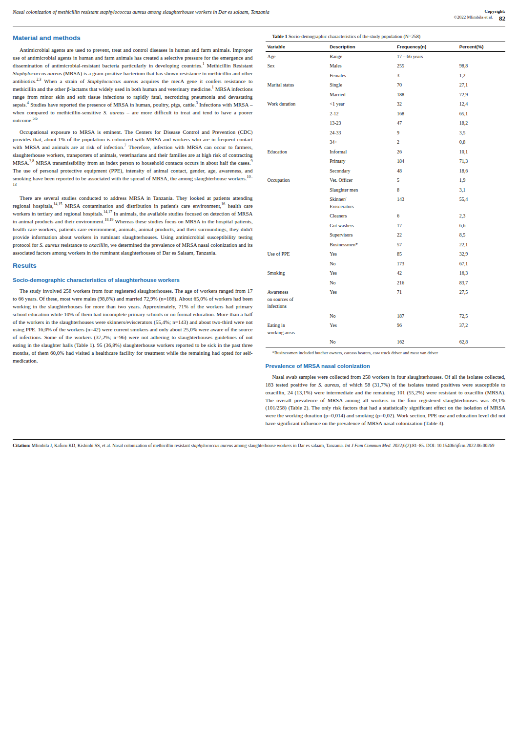Nasal colonization of methicillin resistant staphylococcus aureus among slaughterhouse workers in Dar es salaam, Tanzania
Copyright:
©2022 Mlimbila et al. 82
Material and methods
Antimicrobial agents are used to prevent, treat and control diseases in human and farm animals. Improper use of antimicrobial agents in human and farm animals has created a selective pressure for the emergence and dissemination of antimicrobial-resistant bacteria particularly in developing countries.1 Methicillin Resistant Staphylococcus aureus (MRSA) is a gram-positive bacterium that has shown resistance to methicillin and other antibiotics.2,3 When a strain of Staphylococcus aureus acquires the mecA gene it confers resistance to methicillin and the other β-lactams that widely used in both human and veterinary medicine.1 MRSA infections range from minor skin and soft tissue infections to rapidly fatal, necrotizing pneumonia and devastating sepsis.4 Studies have reported the presence of MRSA in human, poultry, pigs, cattle.3 Infections with MRSA – when compared to methicillin-sensitive S. aureus – are more difficult to treat and tend to have a poorer outcome.5,6
Occupational exposure to MRSA is eminent. The Centers for Disease Control and Prevention (CDC) provides that, about 1% of the population is colonized with MRSA and workers who are in frequent contact with MRSA and animals are at risk of infection.7 Therefore, infection with MRSA can occur to farmers, slaughterhouse workers, transporters of animals, veterinarians and their families are at high risk of contracting MRSA.2,8 MRSA transmissibility from an index person to household contacts occurs in about half the cases.9 The use of personal protective equipment (PPE), intensity of animal contact, gender, age, awareness, and smoking have been reported to be associated with the spread of MRSA, the among slaughterhouse workers.10–13
There are several studies conducted to address MRSA in Tanzania. They looked at patients attending regional hospitals,14,15 MRSA contamination and distribution in patient's care environment,16 health care workers in tertiary and regional hospitals.14,17 In animals, the available studies focused on detection of MRSA in animal products and their environment.18,19 Whereas these studies focus on MRSA in the hospital patients, health care workers, patients care environment, animals, animal products, and their surroundings, they didn't provide information about workers in ruminant slaughterhouses. Using antimicrobial susceptibility testing protocol for S. aureus resistance to oxacillin, we determined the prevalence of MRSA nasal colonization and its associated factors among workers in the ruminant slaughterhouses of Dar es Salaam, Tanzania.
Results
Socio-demographic characteristics of slaughterhouse workers
The study involved 258 workers from four registered slaughterhouses. The age of workers ranged from 17 to 66 years. Of these, most were males (98,8%) and married 72,9% (n=188). About 65,0% of workers had been working in the slaughterhouses for more than two years. Approximately, 71% of the workers had primary school education while 10% of them had incomplete primary schools or no formal education. More than a half of the workers in the slaughterhouses were skinners/eviscerators (55,4%; n=143) and about two-third were not using PPE. 16,0% of the workers (n=42) were current smokers and only about 25,0% were aware of the source of infections. Some of the workers (37,2%; n=96) were not adhering to slaughterhouses guidelines of not eating in the slaughter halls (Table 1). 95 (36,8%) slaughterhouse workers reported to be sick in the past three months, of them 60,0% had visited a healthcare facility for treatment while the remaining had opted for self-medication.
Table 1 Socio-demographic characteristics of the study population (N=258)
| Variable | Description | Frequency(n) | Percent(%) |
| --- | --- | --- | --- |
| Age | Range | 17 – 66 years | |
| Sex | Males | 255 | 98,8 |
| | Females | 3 | 1,2 |
| Marital status | Single | 70 | 27,1 |
| | Married | 188 | 72,9 |
| Work duration | <1 year | 32 | 12,4 |
| | 2-12 | 168 | 65,1 |
| | 13-23 | 47 | 18,2 |
| | 24-33 | 9 | 3,5 |
| | 34+ | 2 | 0,8 |
| Education | Informal | 26 | 10,1 |
| | Primary | 184 | 71,3 |
| | Secondary | 48 | 18,6 |
| Occupation | Vet. Officer | 5 | 1,9 |
| | Slaughter men | 8 | 3,1 |
| | Skinner/ Eviscerators | 143 | 55,4 |
| | Cleaners | 6 | 2,3 |
| | Gut washers | 17 | 6,6 |
| | Supervisors | 22 | 8,5 |
| | Businessmen* | 57 | 22,1 |
| Use of PPE | Yes | 85 | 32,9 |
| | No | 173 | 67,1 |
| Smoking | Yes | 42 | 16,3 |
| | No | 216 | 83,7 |
| Awareness on sources of infections | Yes | 71 | 27,5 |
| | No | 187 | 72,5 |
| Eating in working areas | Yes | 96 | 37,2 |
| | No | 162 | 62,8 |
*Businessmen included butcher owners, carcass bearers, cow truck driver and meat van driver
Prevalence of MRSA nasal colonization
Nasal swab samples were collected from 258 workers in four slaughterhouses. Of all the isolates collected, 183 tested positive for S. aureus, of which 58 (31,7%) of the isolates tested positives were susceptible to oxacillin, 24 (13,1%) were intermediate and the remaining 101 (55,2%) were resistant to oxacillin (MRSA). The overall prevalence of MRSA among all workers in the four registered slaughterhouses was 39,1% (101/258) (Table 2). The only risk factors that had a statistically significant effect on the isolation of MRSA were the working duration (p=0,014) and smoking (p=0,02). Work section, PPE use and education level did not have significant influence on the prevalence of MRSA nasal colonization (Table 3).
Citation: Mlimbila J, Kafuru KD, Kishinhi SS, et al. Nasal colonization of methicillin resistant staphylococcus aureus among slaughterhouse workers in Dar es salaam, Tanzania. Int J Fam Commun Med. 2022;6(2):81–85. DOI: 10.15406/ijfcm.2022.06.00269